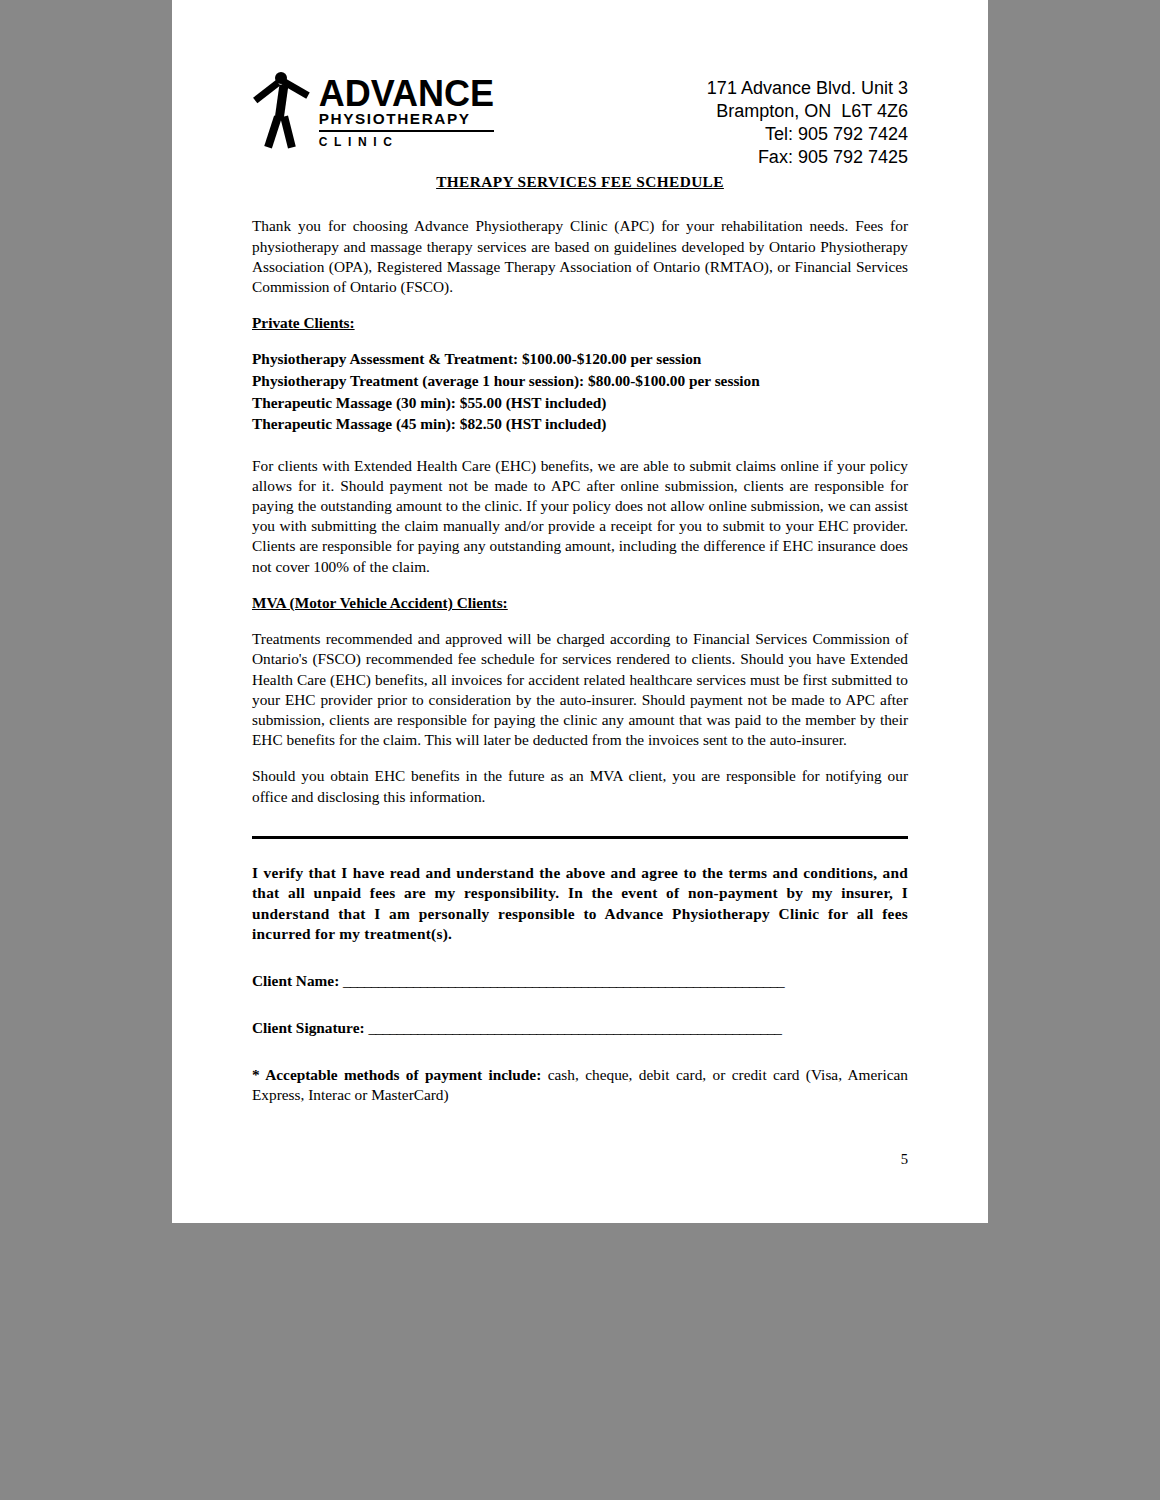ADVANCE
PHYSIOTHERAPY
CLINIC
171 Advance Blvd. Unit 3
Brampton, ON L6T 4Z6
Tel: 905 792 7424
Fax: 905 792 7425
THERAPY SERVICES FEE SCHEDULE
Thank you for choosing Advance Physiotherapy Clinic (APC) for your rehabilitation needs. Fees for physiotherapy and massage therapy services are based on guidelines developed by Ontario Physiotherapy Association (OPA), Registered Massage Therapy Association of Ontario (RMTAO), or Financial Services Commission of Ontario (FSCO).
Private Clients:
Physiotherapy Assessment & Treatment: $100.00-$120.00 per session
Physiotherapy Treatment (average 1 hour session): $80.00-$100.00 per session
Therapeutic Massage (30 min): $55.00 (HST included)
Therapeutic Massage (45 min): $82.50 (HST included)
For clients with Extended Health Care (EHC) benefits, we are able to submit claims online if your policy allows for it. Should payment not be made to APC after online submission, clients are responsible for paying the outstanding amount to the clinic. If your policy does not allow online submission, we can assist you with submitting the claim manually and/or provide a receipt for you to submit to your EHC provider. Clients are responsible for paying any outstanding amount, including the difference if EHC insurance does not cover 100% of the claim.
MVA (Motor Vehicle Accident) Clients:
Treatments recommended and approved will be charged according to Financial Services Commission of Ontario's (FSCO) recommended fee schedule for services rendered to clients. Should you have Extended Health Care (EHC) benefits, all invoices for accident related healthcare services must be first submitted to your EHC provider prior to consideration by the auto-insurer. Should payment not be made to APC after submission, clients are responsible for paying the clinic any amount that was paid to the member by their EHC benefits for the claim. This will later be deducted from the invoices sent to the auto-insurer.
Should you obtain EHC benefits in the future as an MVA client, you are responsible for notifying our office and disclosing this information.
I verify that I have read and understand the above and agree to the terms and conditions, and that all unpaid fees are my responsibility. In the event of non-payment by my insurer, I understand that I am personally responsible to Advance Physiotherapy Clinic for all fees incurred for my treatment(s).
Client Name: _______________________________________________________________
Client Signature: ___________________________________________________________
* Acceptable methods of payment include: cash, cheque, debit card, or credit card (Visa, American Express, Interac or MasterCard)
5